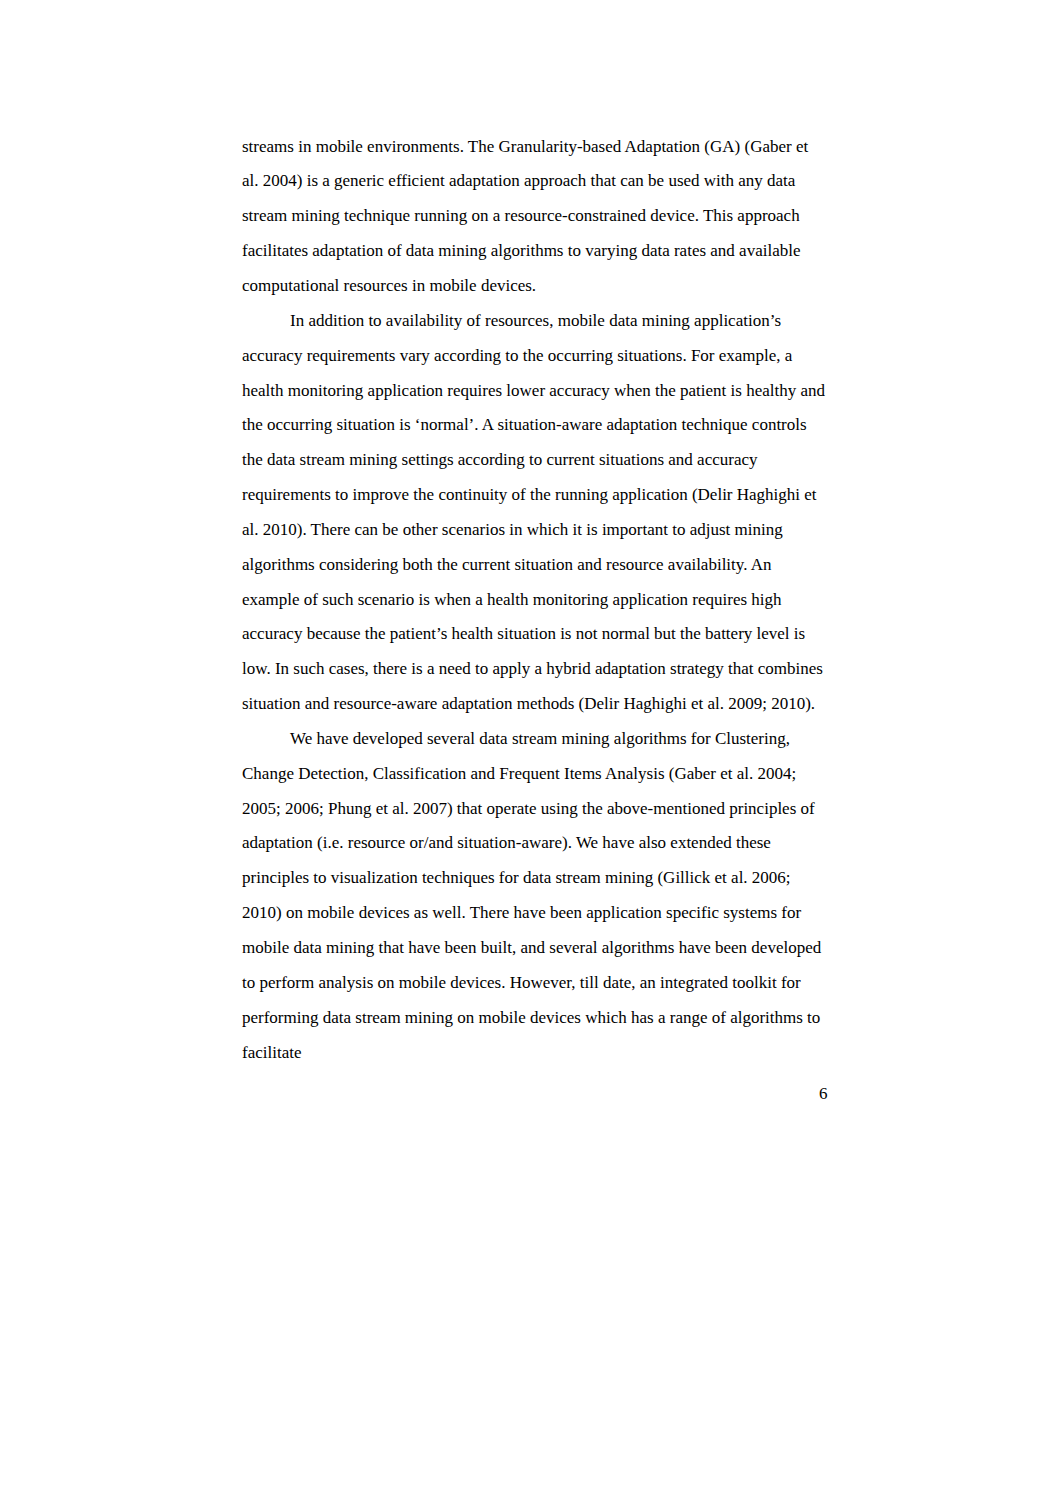streams in mobile environments. The Granularity-based Adaptation (GA) (Gaber et al. 2004) is a generic efficient adaptation approach that can be used with any data stream mining technique running on a resource-constrained device. This approach facilitates adaptation of data mining algorithms to varying data rates and available computational resources in mobile devices.
In addition to availability of resources, mobile data mining application’s accuracy requirements vary according to the occurring situations. For example, a health monitoring application requires lower accuracy when the patient is healthy and the occurring situation is ‘normal’. A situation-aware adaptation technique controls the data stream mining settings according to current situations and accuracy requirements to improve the continuity of the running application (Delir Haghighi et al. 2010). There can be other scenarios in which it is important to adjust mining algorithms considering both the current situation and resource availability. An example of such scenario is when a health monitoring application requires high accuracy because the patient’s health situation is not normal but the battery level is low. In such cases, there is a need to apply a hybrid adaptation strategy that combines situation and resource-aware adaptation methods (Delir Haghighi et al. 2009; 2010).
We have developed several data stream mining algorithms for Clustering, Change Detection, Classification and Frequent Items Analysis (Gaber et al. 2004; 2005; 2006; Phung et al. 2007) that operate using the above-mentioned principles of adaptation (i.e. resource or/and situation-aware). We have also extended these principles to visualization techniques for data stream mining (Gillick et al. 2006; 2010) on mobile devices as well. There have been application specific systems for mobile data mining that have been built, and several algorithms have been developed to perform analysis on mobile devices. However, till date, an integrated toolkit for performing data stream mining on mobile devices which has a range of algorithms to facilitate
6